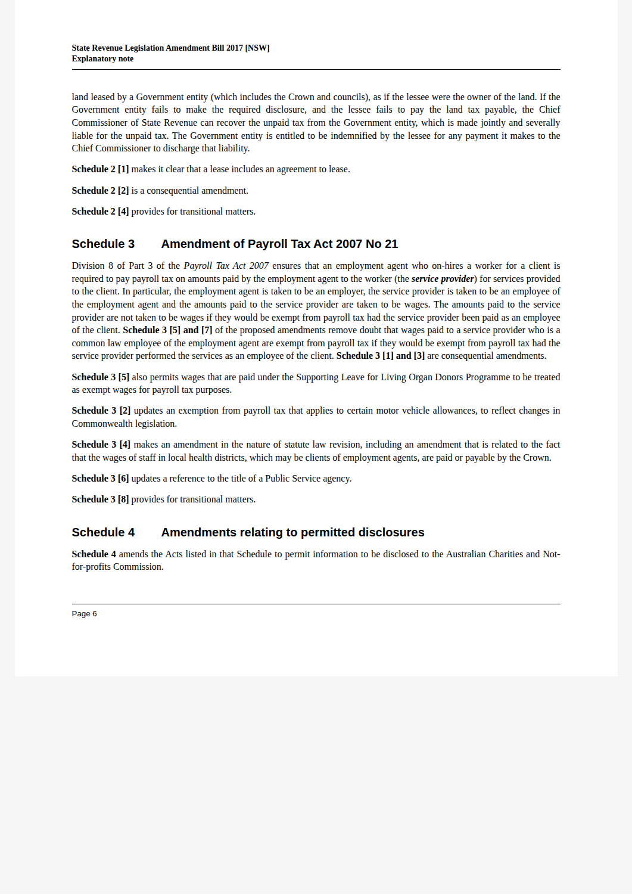State Revenue Legislation Amendment Bill 2017 [NSW]
Explanatory note
land leased by a Government entity (which includes the Crown and councils), as if the lessee were the owner of the land. If the Government entity fails to make the required disclosure, and the lessee fails to pay the land tax payable, the Chief Commissioner of State Revenue can recover the unpaid tax from the Government entity, which is made jointly and severally liable for the unpaid tax. The Government entity is entitled to be indemnified by the lessee for any payment it makes to the Chief Commissioner to discharge that liability.
Schedule 2 [1] makes it clear that a lease includes an agreement to lease.
Schedule 2 [2] is a consequential amendment.
Schedule 2 [4] provides for transitional matters.
Schedule 3 Amendment of Payroll Tax Act 2007 No 21
Division 8 of Part 3 of the Payroll Tax Act 2007 ensures that an employment agent who on-hires a worker for a client is required to pay payroll tax on amounts paid by the employment agent to the worker (the service provider) for services provided to the client. In particular, the employment agent is taken to be an employer, the service provider is taken to be an employee of the employment agent and the amounts paid to the service provider are taken to be wages. The amounts paid to the service provider are not taken to be wages if they would be exempt from payroll tax had the service provider been paid as an employee of the client. Schedule 3 [5] and [7] of the proposed amendments remove doubt that wages paid to a service provider who is a common law employee of the employment agent are exempt from payroll tax if they would be exempt from payroll tax had the service provider performed the services as an employee of the client. Schedule 3 [1] and [3] are consequential amendments.
Schedule 3 [5] also permits wages that are paid under the Supporting Leave for Living Organ Donors Programme to be treated as exempt wages for payroll tax purposes.
Schedule 3 [2] updates an exemption from payroll tax that applies to certain motor vehicle allowances, to reflect changes in Commonwealth legislation.
Schedule 3 [4] makes an amendment in the nature of statute law revision, including an amendment that is related to the fact that the wages of staff in local health districts, which may be clients of employment agents, are paid or payable by the Crown.
Schedule 3 [6] updates a reference to the title of a Public Service agency.
Schedule 3 [8] provides for transitional matters.
Schedule 4 Amendments relating to permitted disclosures
Schedule 4 amends the Acts listed in that Schedule to permit information to be disclosed to the Australian Charities and Not-for-profits Commission.
Page 6